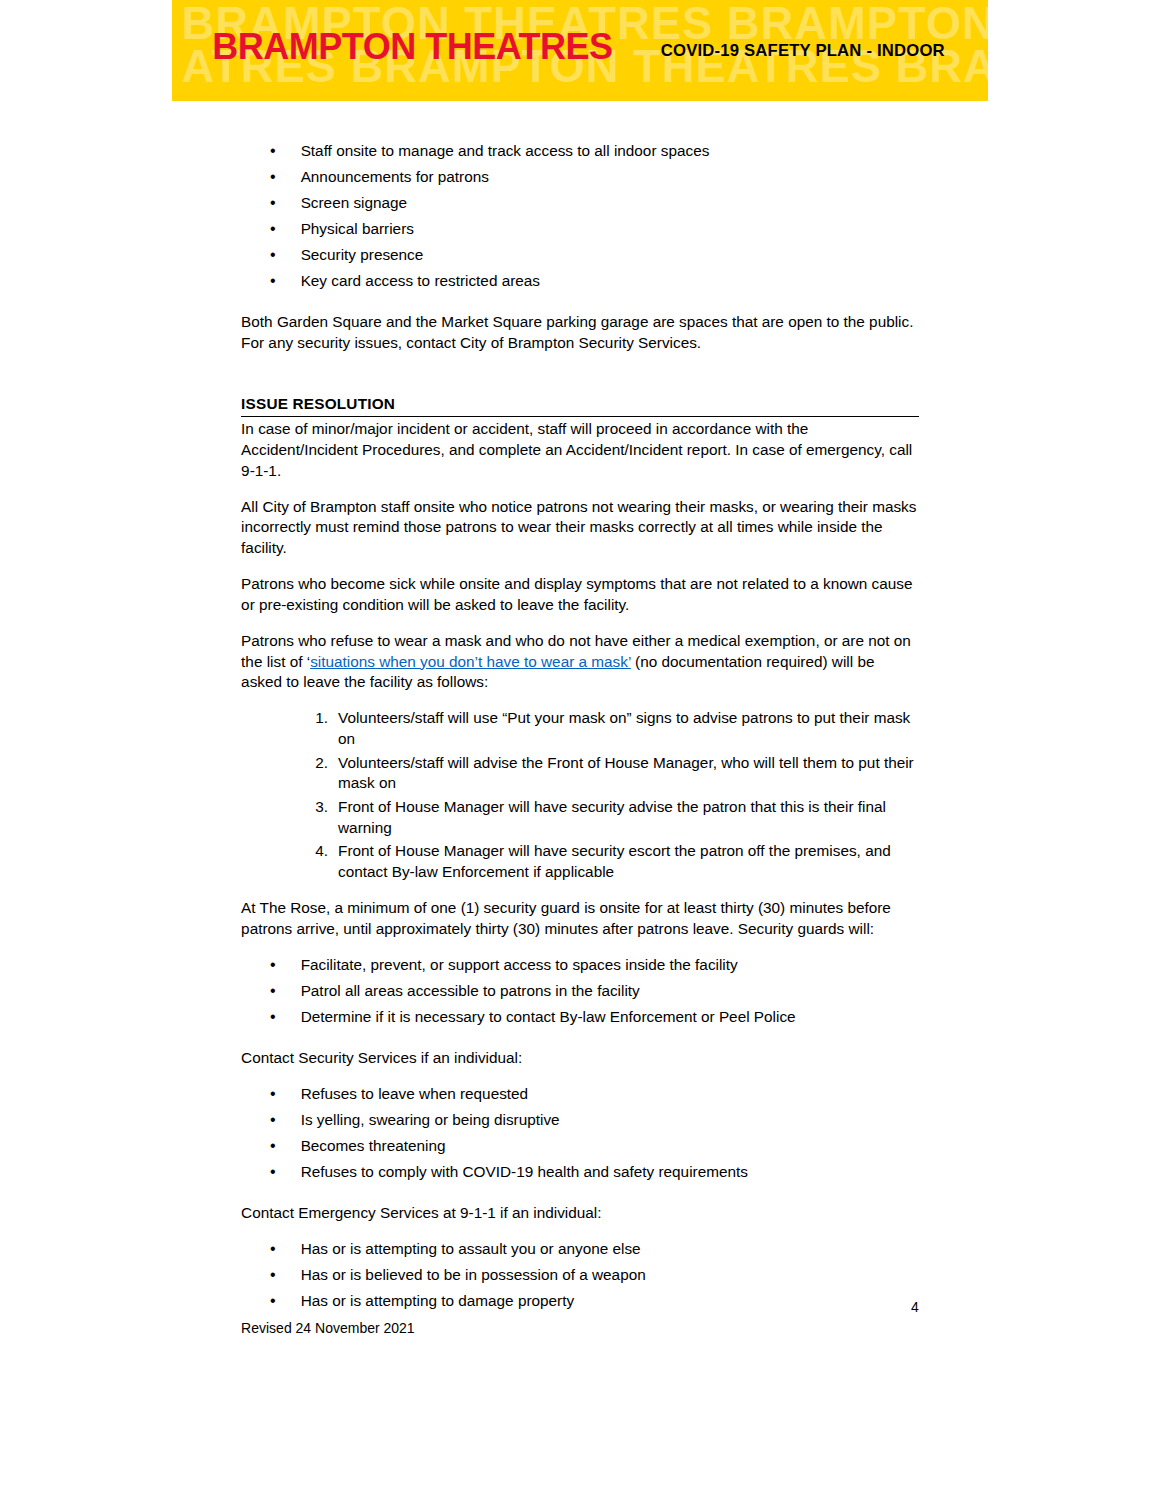BRAMPTON THEATRES BRAMPTON
ATRES BRAMPTON THEATRES BRA
BRAMPTON THEATRES
COVID-19 SAFETY PLAN - INDOOR
Staff onsite to manage and track access to all indoor spaces
Announcements for patrons
Screen signage
Physical barriers
Security presence
Key card access to restricted areas
Both Garden Square and the Market Square parking garage are spaces that are open to the public. For any security issues, contact City of Brampton Security Services.
ISSUE RESOLUTION
In case of minor/major incident or accident, staff will proceed in accordance with the Accident/Incident Procedures, and complete an Accident/Incident report. In case of emergency, call 9-1-1.
All City of Brampton staff onsite who notice patrons not wearing their masks, or wearing their masks incorrectly must remind those patrons to wear their masks correctly at all times while inside the facility.
Patrons who become sick while onsite and display symptoms that are not related to a known cause or pre-existing condition will be asked to leave the facility.
Patrons who refuse to wear a mask and who do not have either a medical exemption, or are not on the list of ‘situations when you don’t have to wear a mask’ (no documentation required) will be asked to leave the facility as follows:
Volunteers/staff will use “Put your mask on” signs to advise patrons to put their mask on
Volunteers/staff will advise the Front of House Manager, who will tell them to put their mask on
Front of House Manager will have security advise the patron that this is their final warning
Front of House Manager will have security escort the patron off the premises, and contact By-law Enforcement if applicable
At The Rose, a minimum of one (1) security guard is onsite for at least thirty (30) minutes before patrons arrive, until approximately thirty (30) minutes after patrons leave. Security guards will:
Facilitate, prevent, or support access to spaces inside the facility
Patrol all areas accessible to patrons in the facility
Determine if it is necessary to contact By-law Enforcement or Peel Police
Contact Security Services if an individual:
Refuses to leave when requested
Is yelling, swearing or being disruptive
Becomes threatening
Refuses to comply with COVID-19 health and safety requirements
Contact Emergency Services at 9-1-1 if an individual:
Has or is attempting to assault you or anyone else
Has or is believed to be in possession of a weapon
Has or is attempting to damage property
4
Revised 24 November 2021